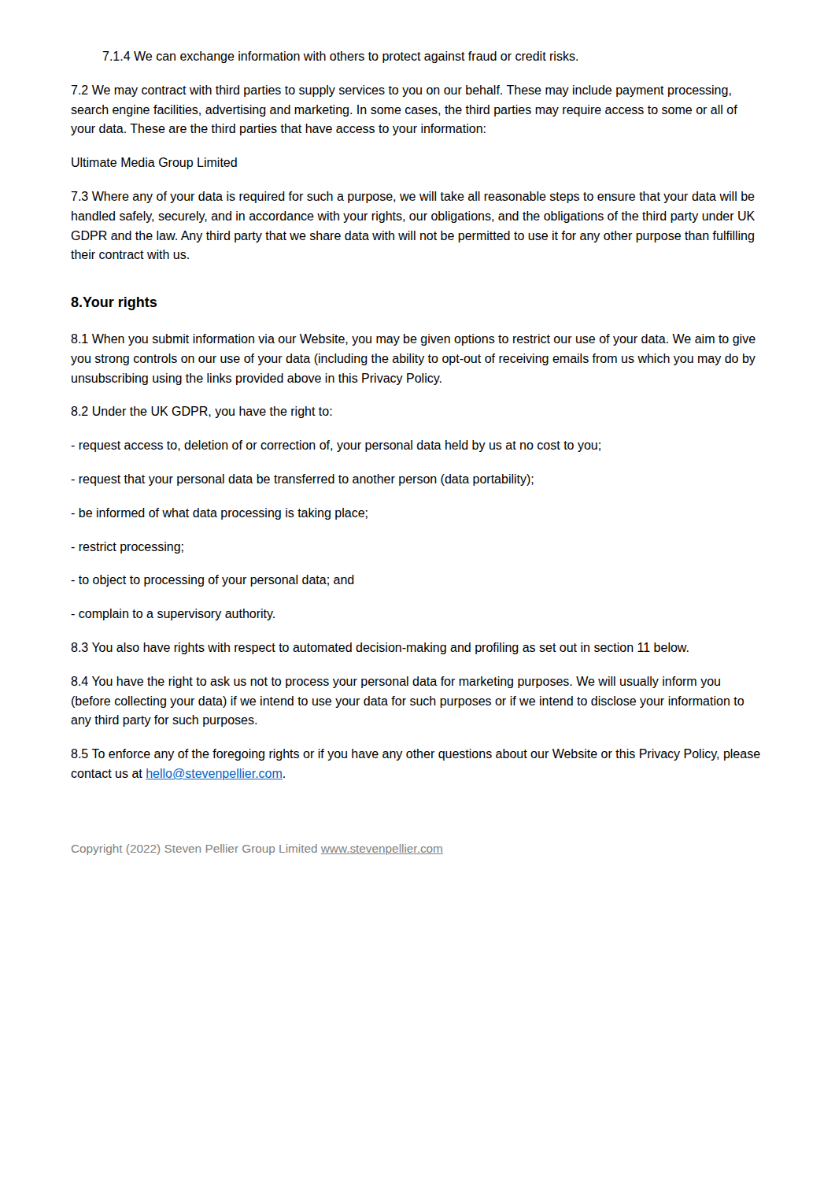7.1.4 We can exchange information with others to protect against fraud or credit risks.
7.2 We may contract with third parties to supply services to you on our behalf. These may include payment processing, search engine facilities, advertising and marketing. In some cases, the third parties may require access to some or all of your data. These are the third parties that have access to your information:
Ultimate Media Group Limited
7.3 Where any of your data is required for such a purpose, we will take all reasonable steps to ensure that your data will be handled safely, securely, and in accordance with your rights, our obligations, and the obligations of the third party under UK GDPR and the law. Any third party that we share data with will not be permitted to use it for any other purpose than fulfilling their contract with us.
8.Your rights
8.1 When you submit information via our Website, you may be given options to restrict our use of your data. We aim to give you strong controls on our use of your data (including the ability to opt-out of receiving emails from us which you may do by unsubscribing using the links provided above in this Privacy Policy.
8.2 Under the UK GDPR, you have the right to:
- request access to, deletion of or correction of, your personal data held by us at no cost to you;
- request that your personal data be transferred to another person (data portability);
- be informed of what data processing is taking place;
- restrict processing;
- to object to processing of your personal data; and
- complain to a supervisory authority.
8.3 You also have rights with respect to automated decision-making and profiling as set out in section 11 below.
8.4 You have the right to ask us not to process your personal data for marketing purposes. We will usually inform you (before collecting your data) if we intend to use your data for such purposes or if we intend to disclose your information to any third party for such purposes.
8.5 To enforce any of the foregoing rights or if you have any other questions about our Website or this Privacy Policy, please contact us at hello@stevenpellier.com.
Copyright (2022) Steven Pellier Group Limited www.stevenpellier.com